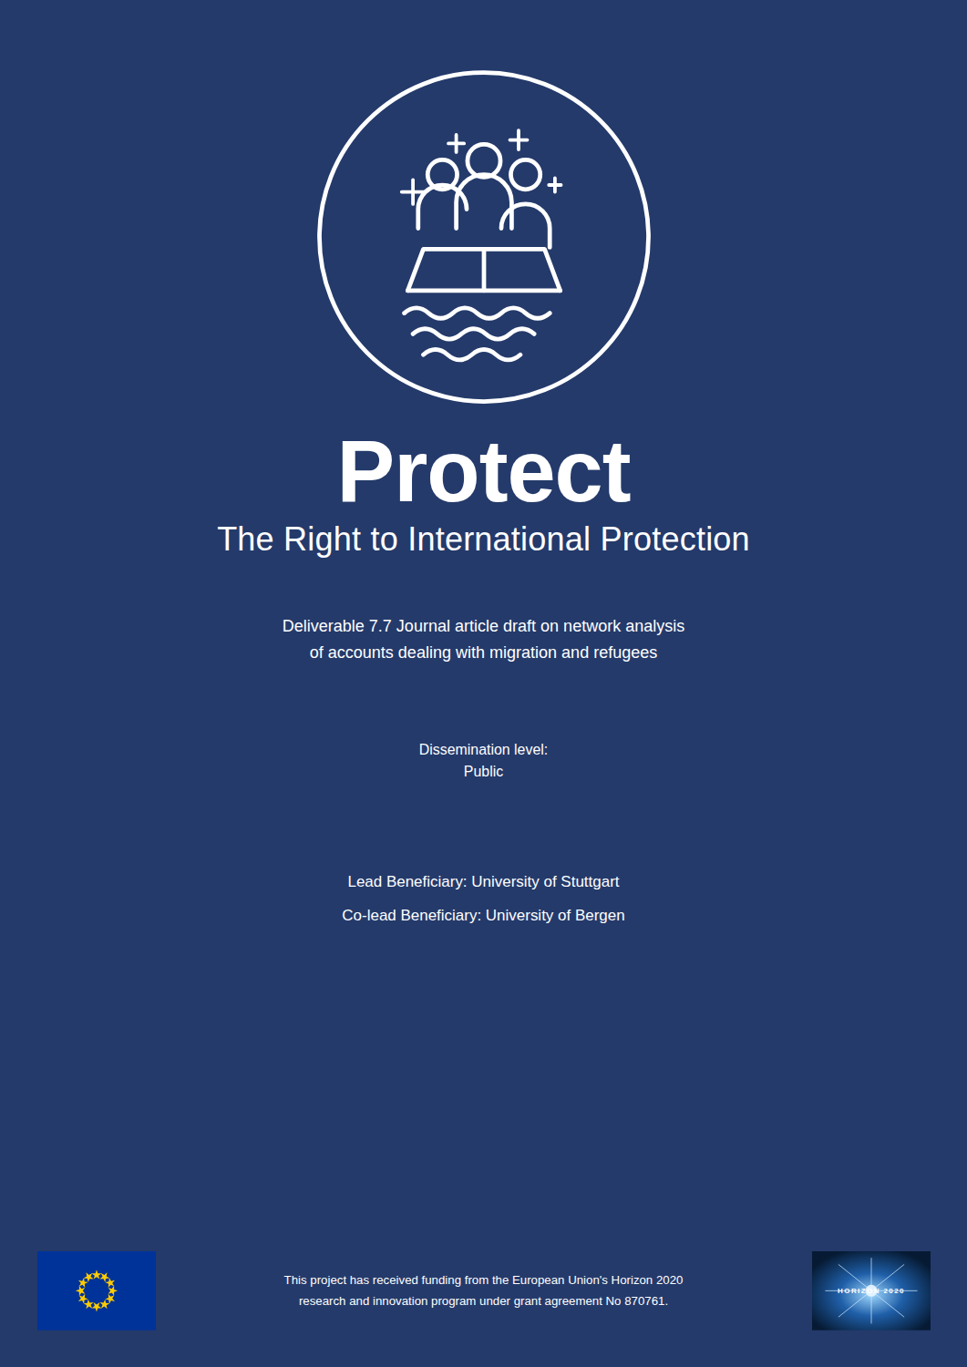Protect
The Right to International Protection
Deliverable 7.7 Journal article draft on network analysis
of accounts dealing with migration and refugees
Dissemination level:
Public
Lead Beneficiary: University of Stuttgart
Co-lead Beneficiary: University of Bergen
This project has received funding from the European Union's Horizon 2020 research and innovation program under grant agreement No 870761.
HORIZON 2020